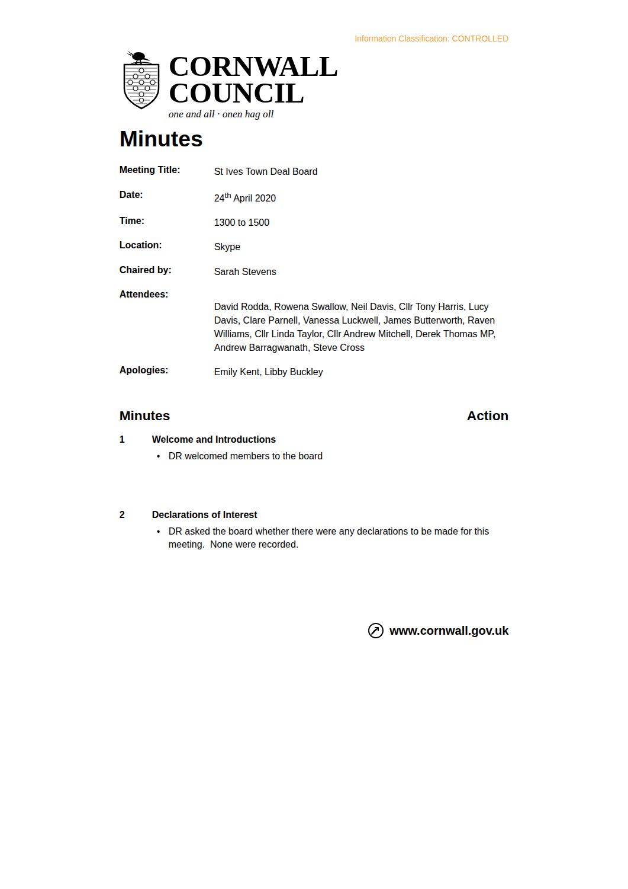Information Classification: CONTROLLED
CORNWALL
COUNCIL
one and all · onen hag oll
Minutes
| Meeting Title: | St Ives Town Deal Board |
| Date: | 24 th April 2020 |
| Time: | 1300 to 1500 |
| Location: | Skype |
| Chaired by: | Sarah Stevens |
| Attendees: | |
| | David Rodda, Rowena Swallow, Neil Davis, Cllr Tony Harris, Lucy Davis, Clare Parnell, Vanessa Luckwell, James Butterworth, Raven Williams, Cllr Linda Taylor, Cllr Andrew Mitchell, Derek Thomas MP, Andrew Barragwanath, Steve Cross |
| Apologies: | Emily Kent, Libby Buckley |
Minutes
Action
1
Welcome and Introductions
DR welcomed members to the board
2
Declarations of Interest
DR asked the board whether there were any declarations to be made for this meeting. None were recorded.
www.cornwall.gov.uk